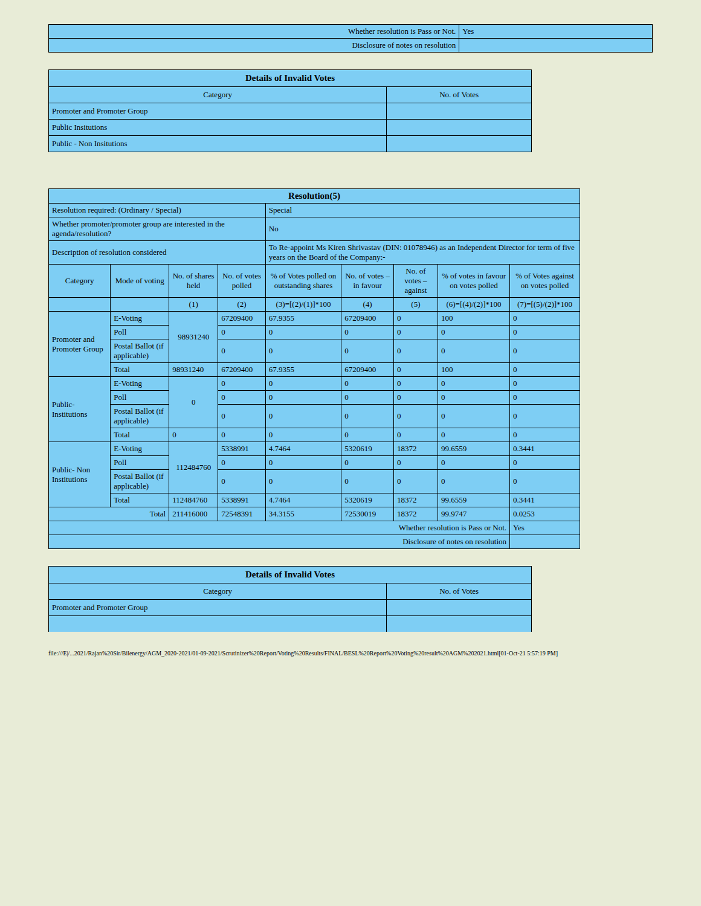| Whether resolution is Pass or Not. | Yes |
| Disclosure of notes on resolution | |
| Details of Invalid Votes |
| Category | No. of Votes |
| Promoter and Promoter Group | |
| Public Insitutions | |
| Public - Non Insitutions | |
| Resolution(5) |
| Resolution required: (Ordinary / Special) | Special |
| Whether promoter/promoter group are interested in the agenda/resolution? | No |
| Description of resolution considered | To Re-appoint Ms Kiren Shrivastav (DIN: 01078946) as an Independent Director for term of five years on the Board of the Company:- |
| Category | Mode of voting | No. of shares held | No. of votes polled | % of Votes polled on outstanding shares | No. of votes – in favour | No. of votes – against | % of votes in favour on votes polled | % of Votes against on votes polled |
| | | (1) | (2) | (3)=[(2)/(1)]*100 | (4) | (5) | (6)=[(4)/(2)]*100 | (7)=[(5)/(2)]*100 |
| Promoter and Promoter Group | E-Voting | 98931240 | 67209400 | 67.9355 | 67209400 | 0 | 100 | 0 |
| Poll | 0 | 0 | 0 | 0 | 0 | 0 |
| Postal Ballot (if applicable) | 0 | 0 | 0 | 0 | 0 | 0 |
| Total | 98931240 | 67209400 | 67.9355 | 67209400 | 0 | 100 | 0 |
| Public-Institutions | E-Voting | 0 | 0 | 0 | 0 | 0 | 0 | 0 |
| Poll | 0 | 0 | 0 | 0 | 0 | 0 |
| Postal Ballot (if applicable) | 0 | 0 | 0 | 0 | 0 | 0 |
| Total | 0 | 0 | 0 | 0 | 0 | 0 | 0 |
| Public- Non Institutions | E-Voting | 112484760 | 5338991 | 4.7464 | 5320619 | 18372 | 99.6559 | 0.3441 |
| Poll | 0 | 0 | 0 | 0 | 0 | 0 |
| Postal Ballot (if applicable) | 0 | 0 | 0 | 0 | 0 | 0 |
| Total | 112484760 | 5338991 | 4.7464 | 5320619 | 18372 | 99.6559 | 0.3441 |
| Total | 211416000 | 72548391 | 34.3155 | 72530019 | 18372 | 99.9747 | 0.0253 |
| Whether resolution is Pass or Not. | Yes |
| Disclosure of notes on resolution | |
| Details of Invalid Votes |
| Category | No. of Votes |
| Promoter and Promoter Group | |
file:///E|/...2021/Rajan%20Sir/Bilenergy/AGM_2020-2021/01-09-2021/Scrutinizer%20Report/Voting%20Results/FINAL/BESL%20Report%20Voting%20result%20AGM%202021.html[01-Oct-21 5:57:19 PM]